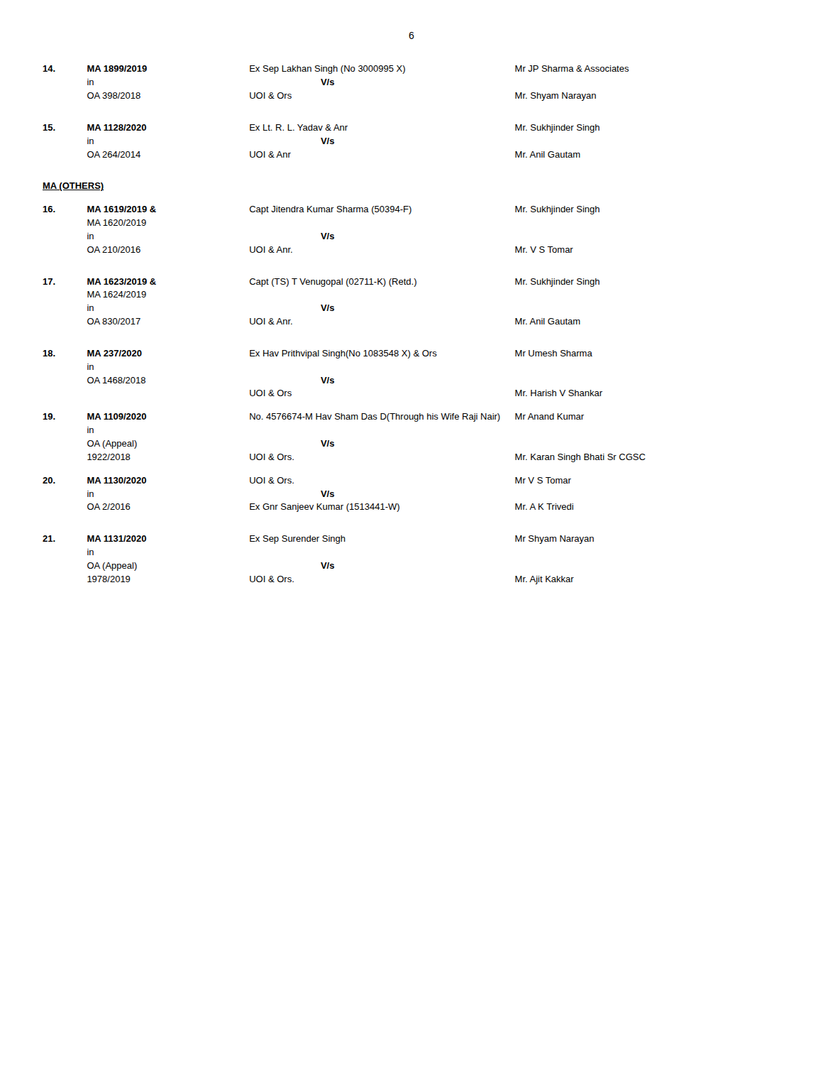6
| 14. | MA 1899/2019 in OA 398/2018 | Ex Sep Lakhan Singh (No 3000995 X) V/s UOI & Ors | Mr JP Sharma & Associates Mr. Shyam Narayan |
| 15. | MA 1128/2020 in OA 264/2014 | Ex Lt. R. L. Yadav & Anr V/s UOI & Anr | Mr. Sukhjinder Singh Mr. Anil Gautam |
MA (OTHERS)
| 16. | MA 1619/2019 & MA 1620/2019 in OA 210/2016 | Capt Jitendra Kumar Sharma (50394-F) V/s UOI & Anr. | Mr. Sukhjinder Singh Mr. V S Tomar |
| 17. | MA 1623/2019 & MA 1624/2019 in OA 830/2017 | Capt (TS) T Venugopal (02711-K) (Retd.) V/s UOI & Anr. | Mr. Sukhjinder Singh Mr. Anil Gautam |
| 18. | MA 237/2020 in OA 1468/2018 | Ex Hav Prithvipal Singh(No 1083548 X) & Ors V/s UOI & Ors | Mr Umesh Sharma Mr. Harish V Shankar |
| 19. | MA 1109/2020 in OA (Appeal) 1922/2018 | No. 4576674-M Hav Sham Das D(Through his Wife Raji Nair) V/s UOI & Ors. | Mr Anand Kumar Mr. Karan Singh Bhati Sr CGSC |
| 20. | MA 1130/2020 in OA 2/2016 | UOI & Ors. V/s Ex Gnr Sanjeev Kumar (1513441-W) | Mr V S Tomar Mr. A K Trivedi |
| 21. | MA 1131/2020 in OA (Appeal) 1978/2019 | Ex Sep Surender Singh V/s UOI & Ors. | Mr Shyam Narayan Mr. Ajit Kakkar |